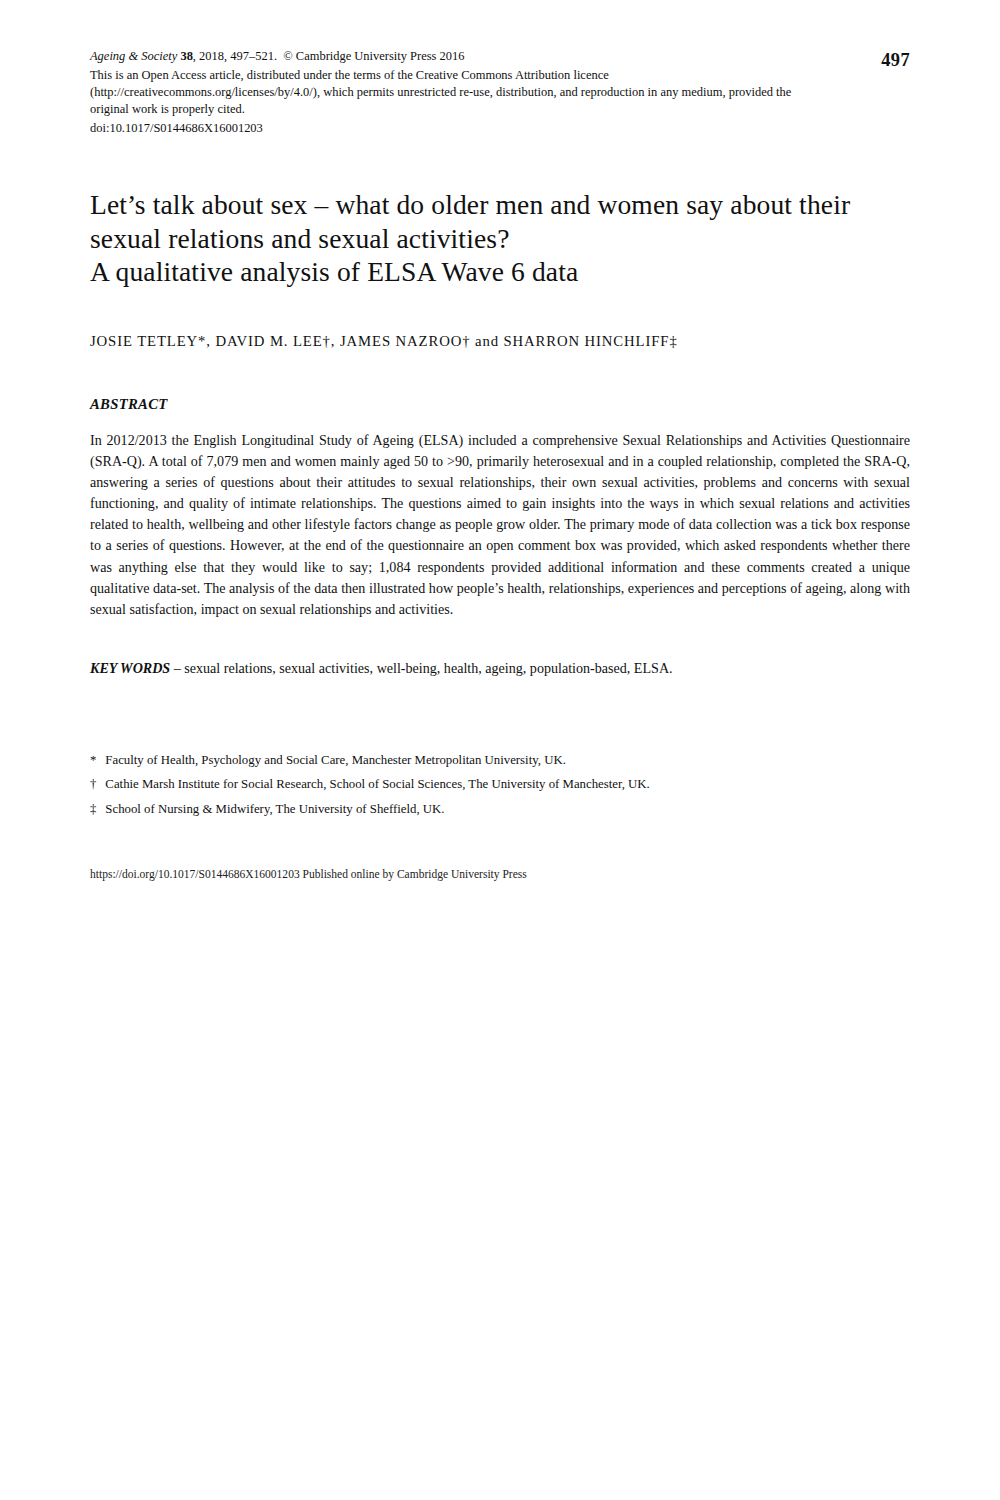497
Ageing & Society 38, 2018, 497–521. © Cambridge University Press 2016
This is an Open Access article, distributed under the terms of the Creative Commons Attribution licence (http://creativecommons.org/licenses/by/4.0/), which permits unrestricted re-use, distribution, and reproduction in any medium, provided the original work is properly cited.
doi:10.1017/S0144686X16001203
Let’s talk about sex – what do older men and women say about their sexual relations and sexual activities?
A qualitative analysis of ELSA Wave 6 data
JOSIE TETLEY*, DAVID M. LEE†, JAMES NAZROO† and SHARRON HINCHLIFF‡
ABSTRACT
In 2012/2013 the English Longitudinal Study of Ageing (ELSA) included a comprehensive Sexual Relationships and Activities Questionnaire (SRA-Q). A total of 7,079 men and women mainly aged 50 to >90, primarily heterosexual and in a coupled relationship, completed the SRA-Q, answering a series of questions about their attitudes to sexual relationships, their own sexual activities, problems and concerns with sexual functioning, and quality of intimate relationships. The questions aimed to gain insights into the ways in which sexual relations and activities related to health, wellbeing and other lifestyle factors change as people grow older. The primary mode of data collection was a tick box response to a series of questions. However, at the end of the questionnaire an open comment box was provided, which asked respondents whether there was anything else that they would like to say; 1,084 respondents provided additional information and these comments created a unique qualitative data-set. The analysis of the data then illustrated how people’s health, relationships, experiences and perceptions of ageing, along with sexual satisfaction, impact on sexual relationships and activities.
KEY WORDS – sexual relations, sexual activities, well-being, health, ageing, population-based, ELSA.
*Faculty of Health, Psychology and Social Care, Manchester Metropolitan University, UK.
†Cathie Marsh Institute for Social Research, School of Social Sciences, The University of Manchester, UK.
‡School of Nursing & Midwifery, The University of Sheffield, UK.
https://doi.org/10.1017/S0144686X16001203 Published online by Cambridge University Press